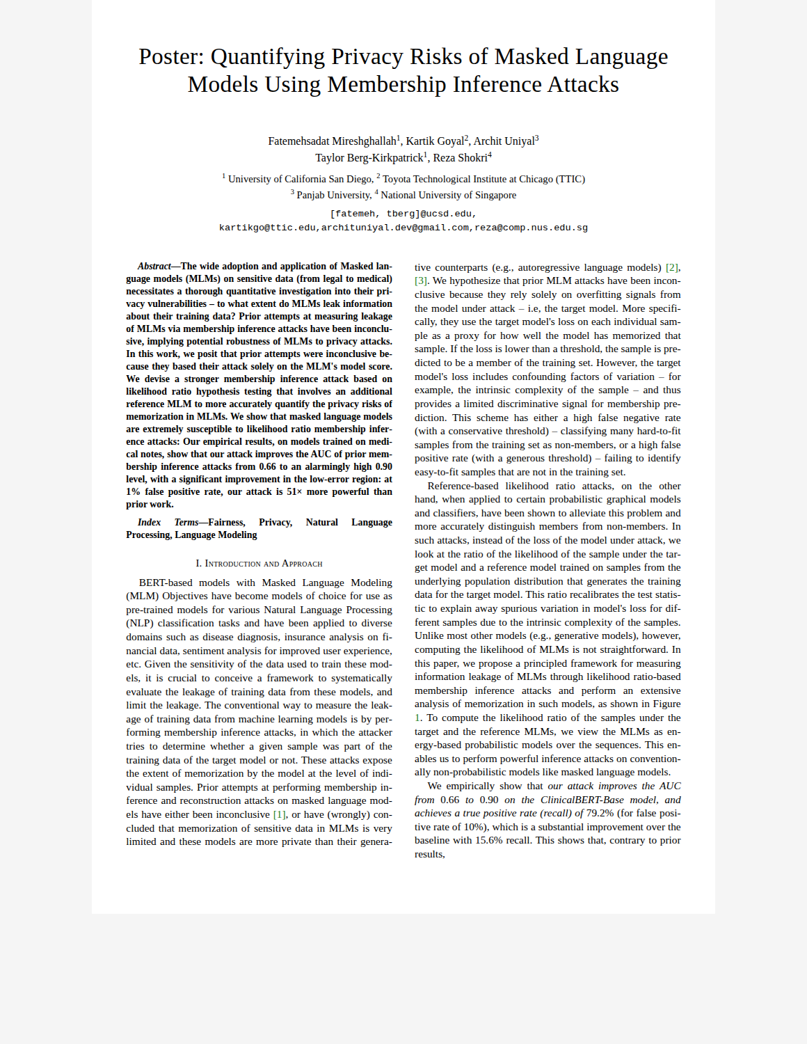Poster: Quantifying Privacy Risks of Masked Language Models Using Membership Inference Attacks
Fatemehsadat Mireshghallah1, Kartik Goyal2, Archit Uniyal3
Taylor Berg-Kirkpatrick1, Reza Shokri4
1 University of California San Diego, 2 Toyota Technological Institute at Chicago (TTIC)
3 Panjab University, 4 National University of Singapore
[fatemeh, tberg]@ucsd.edu,
kartikgo@ttic.edu,archituniyal.dev@gmail.com,reza@comp.nus.edu.sg
Abstract—The wide adoption and application of Masked language models (MLMs) on sensitive data (from legal to medical) necessitates a thorough quantitative investigation into their privacy vulnerabilities – to what extent do MLMs leak information about their training data? Prior attempts at measuring leakage of MLMs via membership inference attacks have been inconclusive, implying potential robustness of MLMs to privacy attacks. In this work, we posit that prior attempts were inconclusive because they based their attack solely on the MLM's model score. We devise a stronger membership inference attack based on likelihood ratio hypothesis testing that involves an additional reference MLM to more accurately quantify the privacy risks of memorization in MLMs. We show that masked language models are extremely susceptible to likelihood ratio membership inference attacks: Our empirical results, on models trained on medical notes, show that our attack improves the AUC of prior membership inference attacks from 0.66 to an alarmingly high 0.90 level, with a significant improvement in the low-error region: at 1% false positive rate, our attack is 51× more powerful than prior work.
Index Terms—Fairness, Privacy, Natural Language Processing, Language Modeling
I. Introduction and Approach
BERT-based models with Masked Language Modeling (MLM) Objectives have become models of choice for use as pre-trained models for various Natural Language Processing (NLP) classification tasks and have been applied to diverse domains such as disease diagnosis, insurance analysis on financial data, sentiment analysis for improved user experience, etc. Given the sensitivity of the data used to train these models, it is crucial to conceive a framework to systematically evaluate the leakage of training data from these models, and limit the leakage. The conventional way to measure the leakage of training data from machine learning models is by performing membership inference attacks, in which the attacker tries to determine whether a given sample was part of the training data of the target model or not. These attacks expose the extent of memorization by the model at the level of individual samples. Prior attempts at performing membership inference and reconstruction attacks on masked language models have either been inconclusive [1], or have (wrongly) concluded that memorization of sensitive data in MLMs is very limited and these models are more private than their generative counterparts (e.g., autoregressive language models) [2], [3]. We hypothesize that prior MLM attacks have been inconclusive because they rely solely on overfitting signals from the model under attack – i.e, the target model. More specifically, they use the target model's loss on each individual sample as a proxy for how well the model has memorized that sample. If the loss is lower than a threshold, the sample is predicted to be a member of the training set. However, the target model's loss includes confounding factors of variation – for example, the intrinsic complexity of the sample – and thus provides a limited discriminative signal for membership prediction. This scheme has either a high false negative rate (with a conservative threshold) – classifying many hard-to-fit samples from the training set as non-members, or a high false positive rate (with a generous threshold) – failing to identify easy-to-fit samples that are not in the training set.
Reference-based likelihood ratio attacks, on the other hand, when applied to certain probabilistic graphical models and classifiers, have been shown to alleviate this problem and more accurately distinguish members from non-members. In such attacks, instead of the loss of the model under attack, we look at the ratio of the likelihood of the sample under the target model and a reference model trained on samples from the underlying population distribution that generates the training data for the target model. This ratio recalibrates the test statistic to explain away spurious variation in model's loss for different samples due to the intrinsic complexity of the samples. Unlike most other models (e.g., generative models), however, computing the likelihood of MLMs is not straightforward. In this paper, we propose a principled framework for measuring information leakage of MLMs through likelihood ratio-based membership inference attacks and perform an extensive analysis of memorization in such models, as shown in Figure 1. To compute the likelihood ratio of the samples under the target and the reference MLMs, we view the MLMs as energy-based probabilistic models over the sequences. This enables us to perform powerful inference attacks on conventionally non-probabilistic models like masked language models.
We empirically show that our attack improves the AUC from 0.66 to 0.90 on the ClinicalBERT-Base model, and achieves a true positive rate (recall) of 79.2% (for false positive rate of 10%), which is a substantial improvement over the baseline with 15.6% recall. This shows that, contrary to prior results,